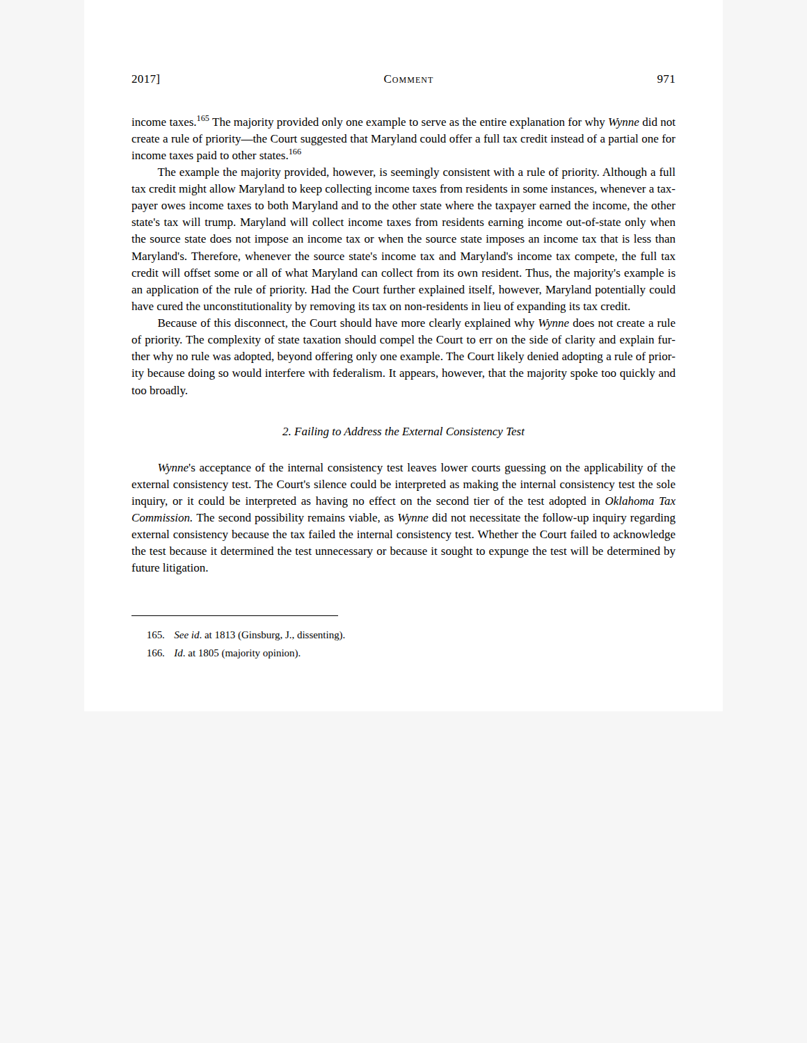2017] Comment 971
income taxes.165 The majority provided only one example to serve as the entire explanation for why Wynne did not create a rule of priority—the Court suggested that Maryland could offer a full tax credit instead of a partial one for income taxes paid to other states.166
The example the majority provided, however, is seemingly consistent with a rule of priority. Although a full tax credit might allow Maryland to keep collecting income taxes from residents in some instances, whenever a taxpayer owes income taxes to both Maryland and to the other state where the taxpayer earned the income, the other state's tax will trump. Maryland will collect income taxes from residents earning income out-of-state only when the source state does not impose an income tax or when the source state imposes an income tax that is less than Maryland's. Therefore, whenever the source state's income tax and Maryland's income tax compete, the full tax credit will offset some or all of what Maryland can collect from its own resident. Thus, the majority's example is an application of the rule of priority. Had the Court further explained itself, however, Maryland potentially could have cured the unconstitutionality by removing its tax on non-residents in lieu of expanding its tax credit.
Because of this disconnect, the Court should have more clearly explained why Wynne does not create a rule of priority. The complexity of state taxation should compel the Court to err on the side of clarity and explain further why no rule was adopted, beyond offering only one example. The Court likely denied adopting a rule of priority because doing so would interfere with federalism. It appears, however, that the majority spoke too quickly and too broadly.
2. Failing to Address the External Consistency Test
Wynne's acceptance of the internal consistency test leaves lower courts guessing on the applicability of the external consistency test. The Court's silence could be interpreted as making the internal consistency test the sole inquiry, or it could be interpreted as having no effect on the second tier of the test adopted in Oklahoma Tax Commission. The second possibility remains viable, as Wynne did not necessitate the follow-up inquiry regarding external consistency because the tax failed the internal consistency test. Whether the Court failed to acknowledge the test because it determined the test unnecessary or because it sought to expunge the test will be determined by future litigation.
165. See id. at 1813 (Ginsburg, J., dissenting).
166. Id. at 1805 (majority opinion).